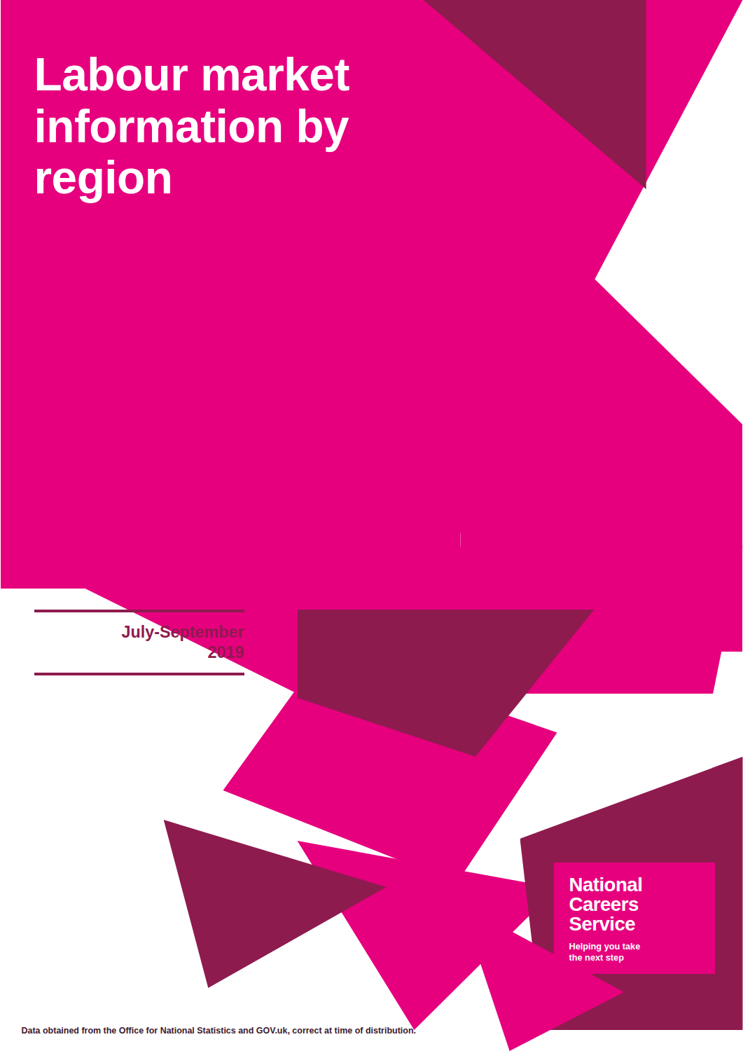Labour market information by region
July-September
2019
National
Careers
Service
Helping you take
the next step
Data obtained from the Office for National Statistics and GOV.uk, correct at time of distribution.